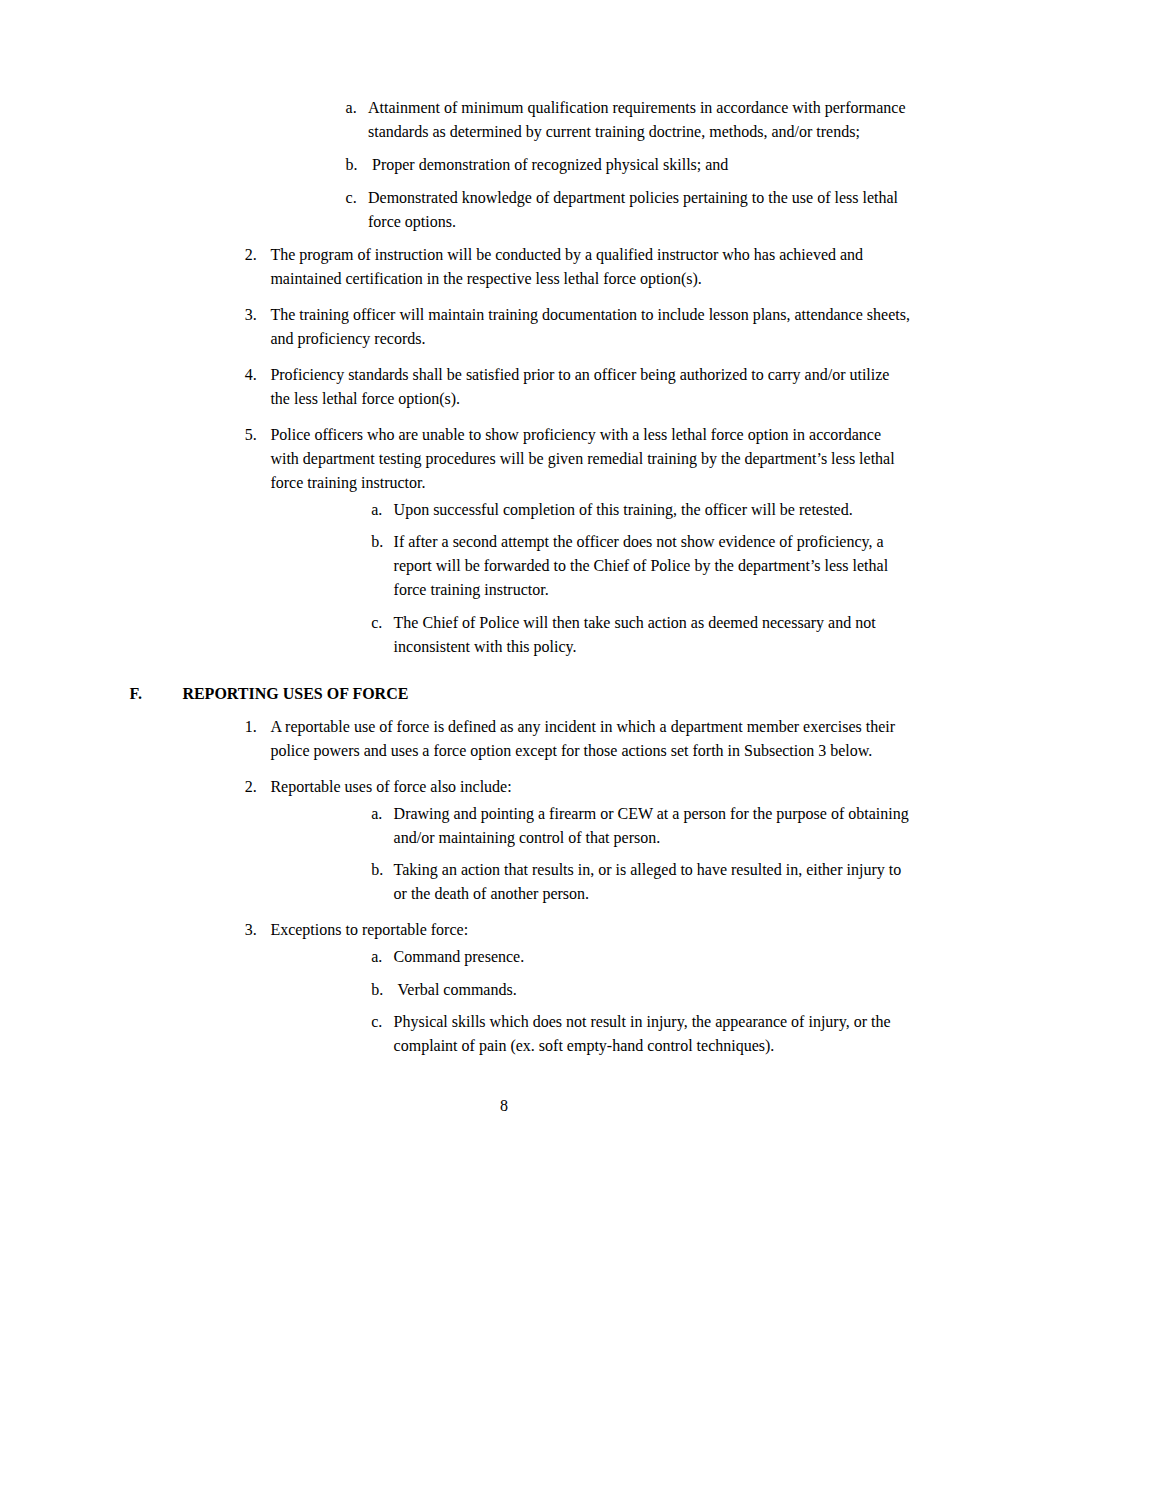a. Attainment of minimum qualification requirements in accordance with performance standards as determined by current training doctrine, methods, and/or trends;
b. Proper demonstration of recognized physical skills; and
c. Demonstrated knowledge of department policies pertaining to the use of less lethal force options.
2. The program of instruction will be conducted by a qualified instructor who has achieved and maintained certification in the respective less lethal force option(s).
3. The training officer will maintain training documentation to include lesson plans, attendance sheets, and proficiency records.
4. Proficiency standards shall be satisfied prior to an officer being authorized to carry and/or utilize the less lethal force option(s).
5. Police officers who are unable to show proficiency with a less lethal force option in accordance with department testing procedures will be given remedial training by the department’s less lethal force training instructor.
a. Upon successful completion of this training, the officer will be retested.
b. If after a second attempt the officer does not show evidence of proficiency, a report will be forwarded to the Chief of Police by the department’s less lethal force training instructor.
c. The Chief of Police will then take such action as deemed necessary and not inconsistent with this policy.
F. Reporting Uses of Force
1. A reportable use of force is defined as any incident in which a department member exercises their police powers and uses a force option except for those actions set forth in Subsection 3 below.
2. Reportable uses of force also include:
a. Drawing and pointing a firearm or CEW at a person for the purpose of obtaining and/or maintaining control of that person.
b. Taking an action that results in, or is alleged to have resulted in, either injury to or the death of another person.
3. Exceptions to reportable force:
a. Command presence.
b. Verbal commands.
c. Physical skills which does not result in injury, the appearance of injury, or the complaint of pain (ex. soft empty-hand control techniques).
8